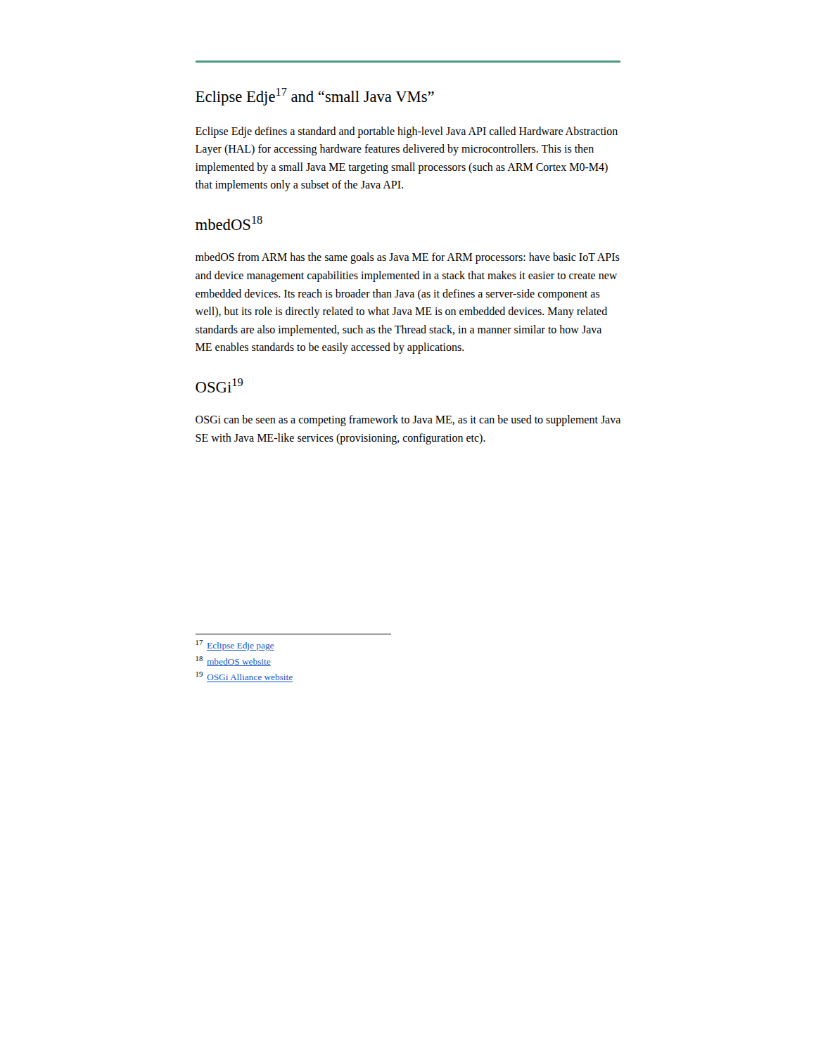Eclipse Edje17 and “small Java VMs”
Eclipse Edje defines a standard and portable high-level Java API called Hardware Abstraction Layer (HAL) for accessing hardware features delivered by microcontrollers. This is then implemented by a small Java ME targeting small processors (such as ARM Cortex M0-M4) that implements only a subset of the Java API.
mbedOS18
mbedOS from ARM has the same goals as Java ME for ARM processors: have basic IoT APIs and device management capabilities implemented in a stack that makes it easier to create new embedded devices. Its reach is broader than Java (as it defines a server-side component as well), but its role is directly related to what Java ME is on embedded devices. Many related standards are also implemented, such as the Thread stack, in a manner similar to how Java ME enables standards to be easily accessed by applications.
OSGi19
OSGi can be seen as a competing framework to Java ME, as it can be used to supplement Java SE with Java ME-like services (provisioning, configuration etc).
17 Eclipse Edje page
18 mbedOS website
19 OSGi Alliance website